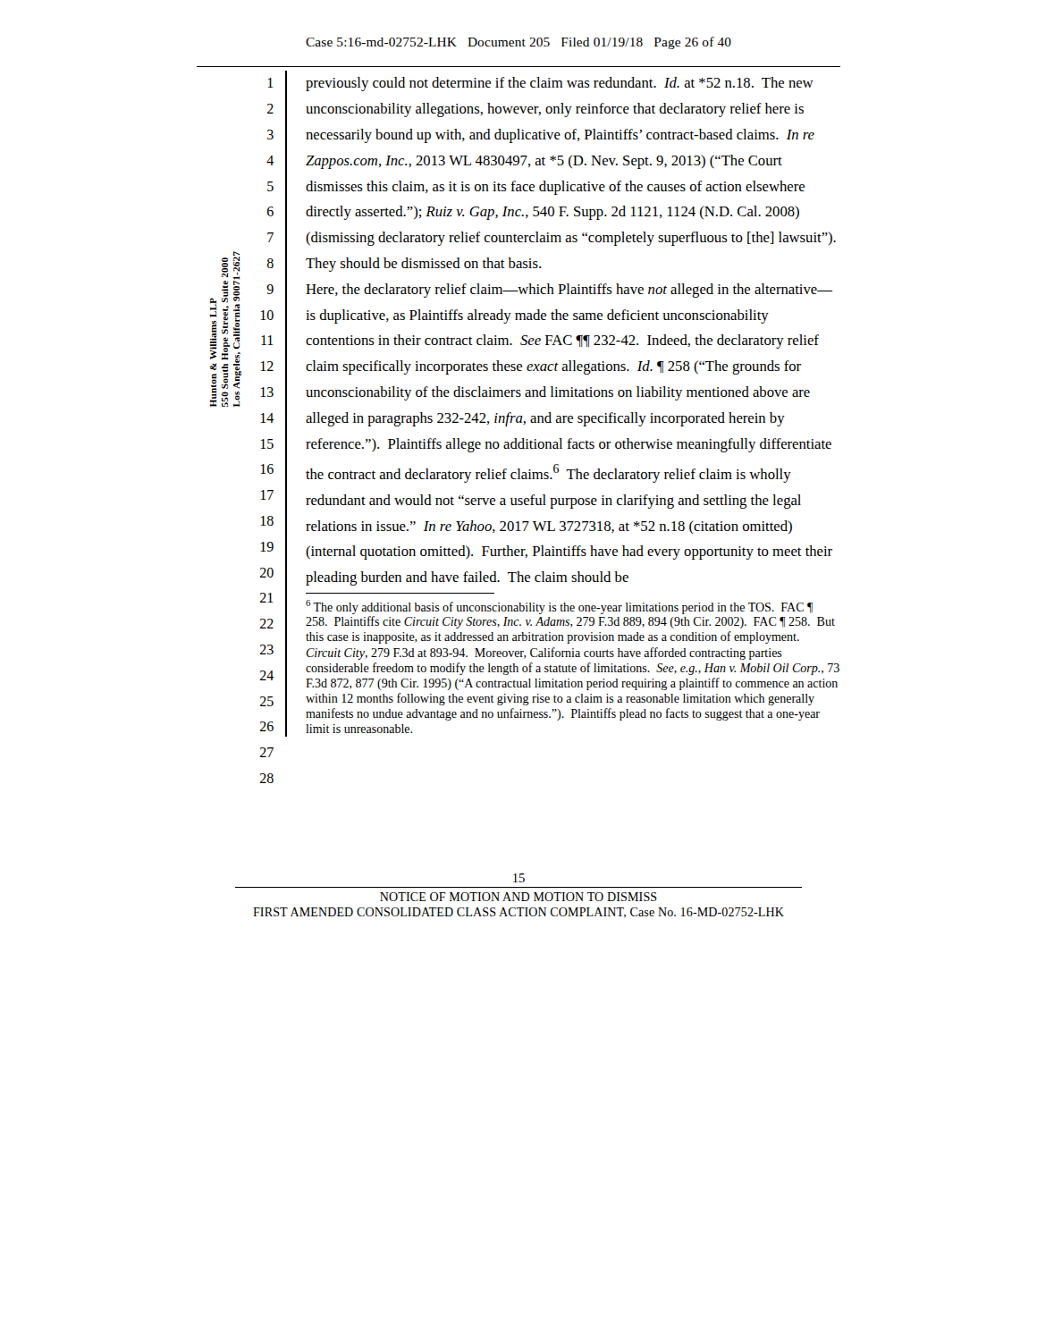Case 5:16-md-02752-LHK Document 205 Filed 01/19/18 Page 26 of 40
1
2
3
4
5
6
7
8
9
10
11
12
13
14
15
16
17
18
19
20
21
22
23
24
25
26
27
28
Hunton & Williams LLP
550 South Hope Street, Suite 2000
Los Angeles, California 90071-2627
previously could not determine if the claim was redundant. Id. at *52 n.18. The new unconscionability allegations, however, only reinforce that declaratory relief here is necessarily bound up with, and duplicative of, Plaintiffs’ contract-based claims. In re Zappos.com, Inc., 2013 WL 4830497, at *5 (D. Nev. Sept. 9, 2013) (“The Court dismisses this claim, as it is on its face duplicative of the causes of action elsewhere directly asserted.”); Ruiz v. Gap, Inc., 540 F. Supp. 2d 1121, 1124 (N.D. Cal. 2008) (dismissing declaratory relief counterclaim as “completely superfluous to [the] lawsuit”). They should be dismissed on that basis.
Here, the declaratory relief claim—which Plaintiffs have not alleged in the alternative—is duplicative, as Plaintiffs already made the same deficient unconscionability contentions in their contract claim. See FAC ¶¶ 232-42. Indeed, the declaratory relief claim specifically incorporates these exact allegations. Id. ¶ 258 (“The grounds for unconscionability of the disclaimers and limitations on liability mentioned above are alleged in paragraphs 232-242, infra, and are specifically incorporated herein by reference.”). Plaintiffs allege no additional facts or otherwise meaningfully differentiate the contract and declaratory relief claims.6 The declaratory relief claim is wholly redundant and would not “serve a useful purpose in clarifying and settling the legal relations in issue.” In re Yahoo, 2017 WL 3727318, at *52 n.18 (citation omitted) (internal quotation omitted). Further, Plaintiffs have had every opportunity to meet their pleading burden and have failed. The claim should be
6 The only additional basis of unconscionability is the one-year limitations period in the TOS. FAC ¶ 258. Plaintiffs cite Circuit City Stores, Inc. v. Adams, 279 F.3d 889, 894 (9th Cir. 2002). FAC ¶ 258. But this case is inapposite, as it addressed an arbitration provision made as a condition of employment. Circuit City, 279 F.3d at 893-94. Moreover, California courts have afforded contracting parties considerable freedom to modify the length of a statute of limitations. See, e.g., Han v. Mobil Oil Corp., 73 F.3d 872, 877 (9th Cir. 1995) (“A contractual limitation period requiring a plaintiff to commence an action within 12 months following the event giving rise to a claim is a reasonable limitation which generally manifests no undue advantage and no unfairness.”). Plaintiffs plead no facts to suggest that a one-year limit is unreasonable.
15
NOTICE OF MOTION AND MOTION TO DISMISS
FIRST AMENDED CONSOLIDATED CLASS ACTION COMPLAINT, Case No. 16-MD-02752-LHK